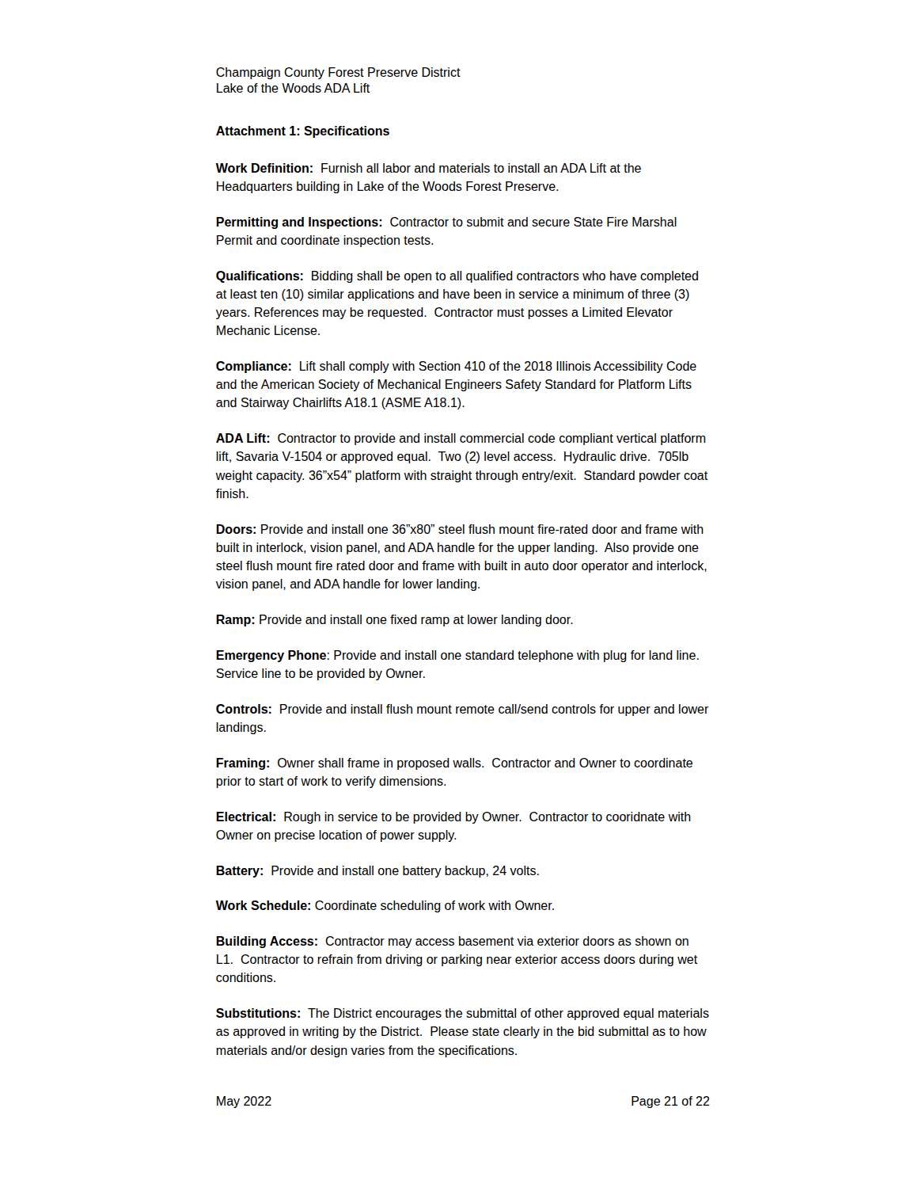Champaign County Forest Preserve District
Lake of the Woods ADA Lift
Attachment 1: Specifications
Work Definition: Furnish all labor and materials to install an ADA Lift at the Headquarters building in Lake of the Woods Forest Preserve.
Permitting and Inspections: Contractor to submit and secure State Fire Marshal Permit and coordinate inspection tests.
Qualifications: Bidding shall be open to all qualified contractors who have completed at least ten (10) similar applications and have been in service a minimum of three (3) years. References may be requested. Contractor must posses a Limited Elevator Mechanic License.
Compliance: Lift shall comply with Section 410 of the 2018 Illinois Accessibility Code and the American Society of Mechanical Engineers Safety Standard for Platform Lifts and Stairway Chairlifts A18.1 (ASME A18.1).
ADA Lift: Contractor to provide and install commercial code compliant vertical platform lift, Savaria V-1504 or approved equal. Two (2) level access. Hydraulic drive. 705lb weight capacity. 36”x54” platform with straight through entry/exit. Standard powder coat finish.
Doors: Provide and install one 36”x80” steel flush mount fire-rated door and frame with built in interlock, vision panel, and ADA handle for the upper landing. Also provide one steel flush mount fire rated door and frame with built in auto door operator and interlock, vision panel, and ADA handle for lower landing.
Ramp: Provide and install one fixed ramp at lower landing door.
Emergency Phone: Provide and install one standard telephone with plug for land line. Service line to be provided by Owner.
Controls: Provide and install flush mount remote call/send controls for upper and lower landings.
Framing: Owner shall frame in proposed walls. Contractor and Owner to coordinate prior to start of work to verify dimensions.
Electrical: Rough in service to be provided by Owner. Contractor to cooridnate with Owner on precise location of power supply.
Battery: Provide and install one battery backup, 24 volts.
Work Schedule: Coordinate scheduling of work with Owner.
Building Access: Contractor may access basement via exterior doors as shown on L1. Contractor to refrain from driving or parking near exterior access doors during wet conditions.
Substitutions: The District encourages the submittal of other approved equal materials as approved in writing by the District. Please state clearly in the bid submittal as to how materials and/or design varies from the specifications.
May 2022 Page 21 of 22